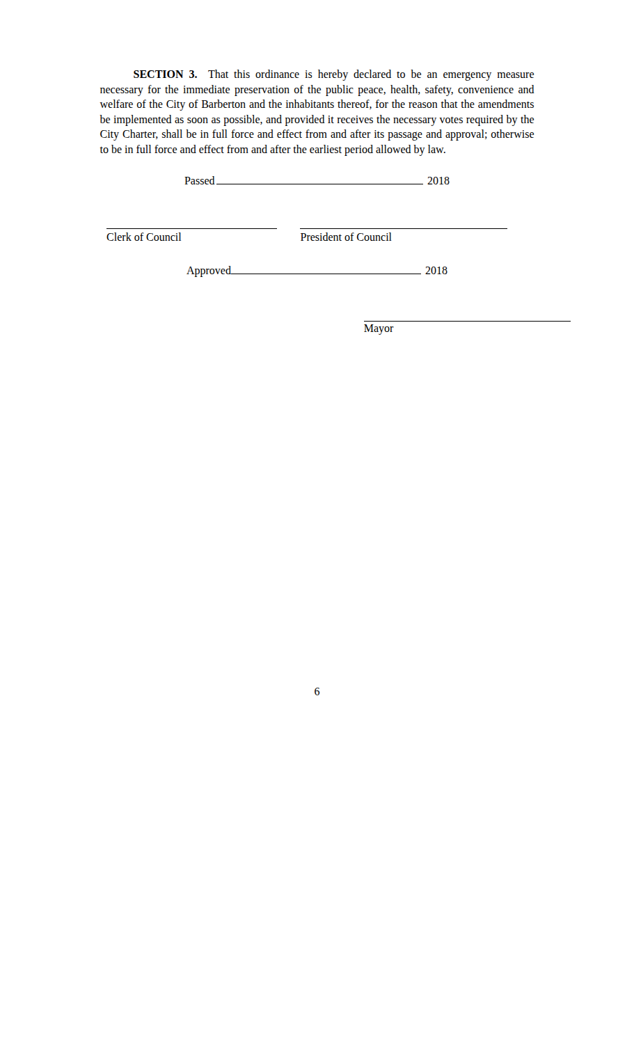SECTION 3. That this ordinance is hereby declared to be an emergency measure necessary for the immediate preservation of the public peace, health, safety, convenience and welfare of the City of Barberton and the inhabitants thereof, for the reason that the amendments be implemented as soon as possible, and provided it receives the necessary votes required by the City Charter, shall be in full force and effect from and after its passage and approval; otherwise to be in full force and effect from and after the earliest period allowed by law.
Passed 2018
Clerk of Council
President of Council
Approved 2018
Mayor
6